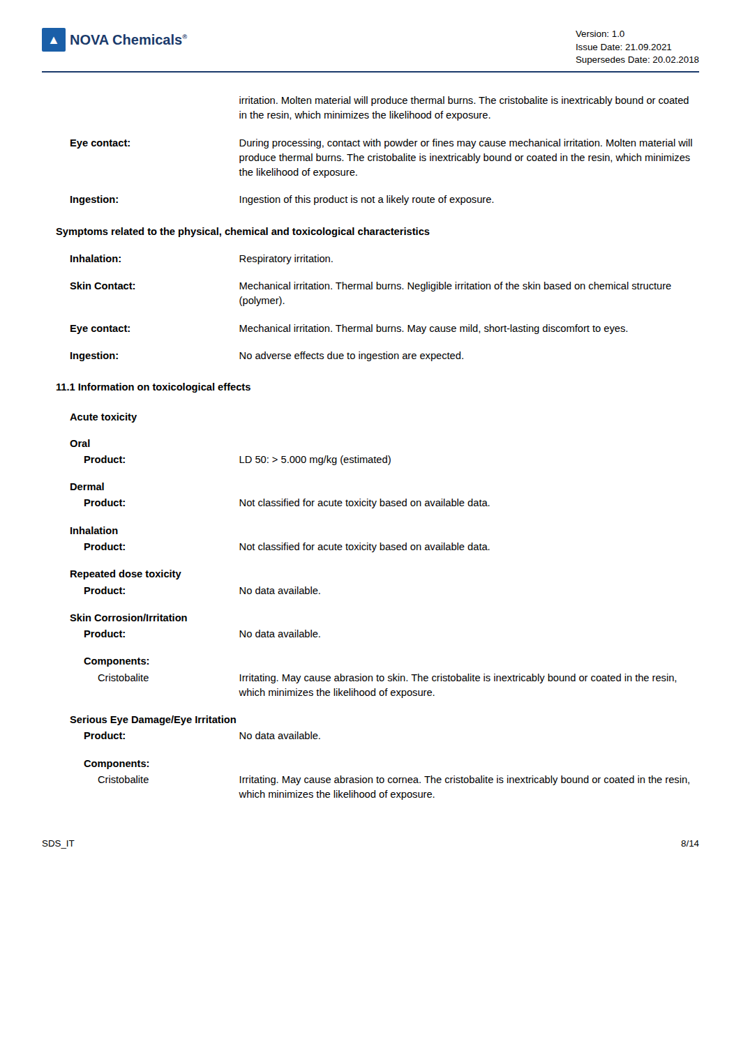▲
NOVA Chemicals®
Version: 1.0
Issue Date: 21.09.2021
Supersedes Date: 20.02.2018
irritation. Molten material will produce thermal burns. The cristobalite is inextricably bound or coated in the resin, which minimizes the likelihood of exposure.
Eye contact:
During processing, contact with powder or fines may cause mechanical irritation. Molten material will produce thermal burns. The cristobalite is inextricably bound or coated in the resin, which minimizes the likelihood of exposure.
Ingestion:
Ingestion of this product is not a likely route of exposure.
Symptoms related to the physical, chemical and toxicological characteristics
Inhalation:
Respiratory irritation.
Skin Contact:
Mechanical irritation. Thermal burns. Negligible irritation of the skin based on chemical structure (polymer).
Eye contact:
Mechanical irritation. Thermal burns. May cause mild, short-lasting discomfort to eyes.
Ingestion:
No adverse effects due to ingestion are expected.
11.1 Information on toxicological effects
Acute toxicity
Oral
Product:
LD 50: > 5.000 mg/kg (estimated)
Dermal
Product:
Not classified for acute toxicity based on available data.
Inhalation
Product:
Not classified for acute toxicity based on available data.
Repeated dose toxicity
Product:
No data available.
Skin Corrosion/Irritation
Product:
No data available.
Components:
Cristobalite
Irritating. May cause abrasion to skin. The cristobalite is inextricably bound or coated in the resin, which minimizes the likelihood of exposure.
Serious Eye Damage/Eye Irritation
Product:
No data available.
Components:
Cristobalite
Irritating. May cause abrasion to cornea. The cristobalite is inextricably bound or coated in the resin, which minimizes the likelihood of exposure.
SDS_IT
8/14